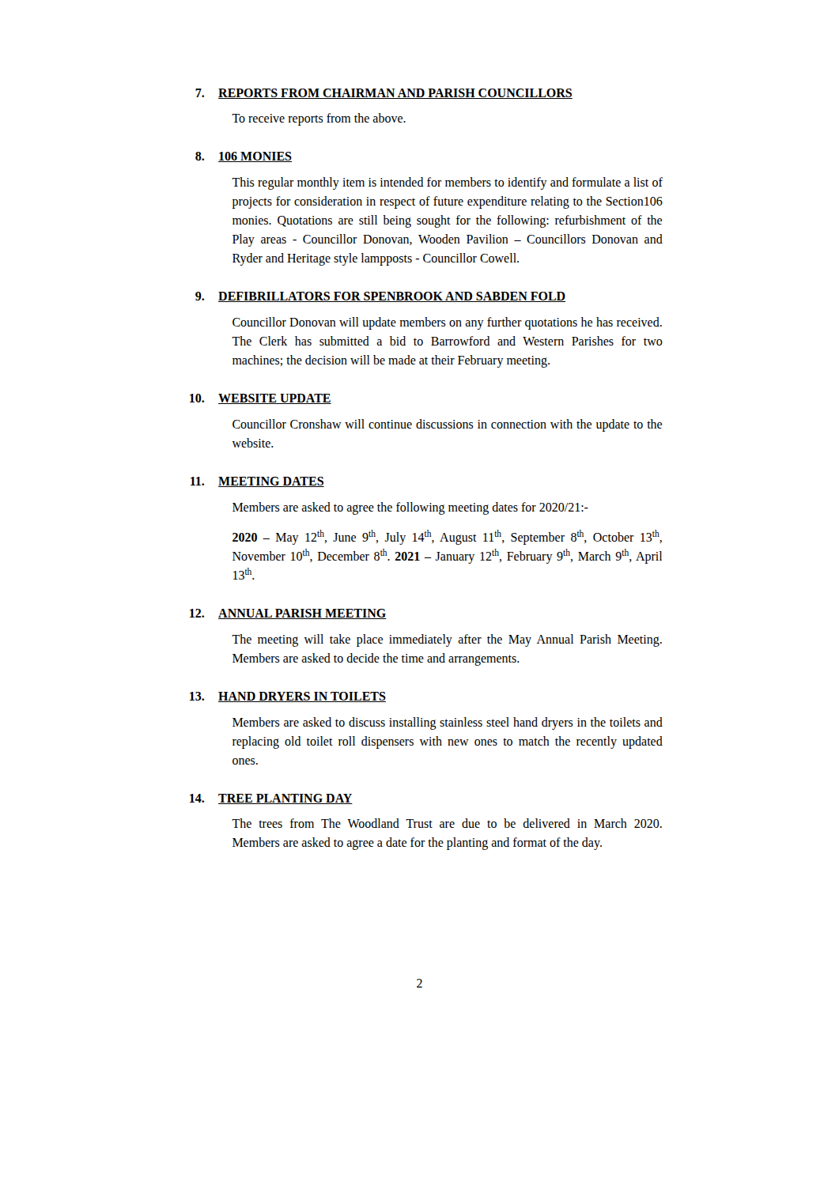7.
Reports from Chairman and Parish Councillors
To receive reports from the above.
8.
106 Monies
This regular monthly item is intended for members to identify and formulate a list of projects for consideration in respect of future expenditure relating to the Section106 monies. Quotations are still being sought for the following: refurbishment of the Play areas - Councillor Donovan, Wooden Pavilion – Councillors Donovan and Ryder and Heritage style lampposts - Councillor Cowell.
9.
Defibrillators for Spenbrook and Sabden Fold
Councillor Donovan will update members on any further quotations he has received. The Clerk has submitted a bid to Barrowford and Western Parishes for two machines; the decision will be made at their February meeting.
10.
Website Update
Councillor Cronshaw will continue discussions in connection with the update to the website.
11.
Meeting Dates
Members are asked to agree the following meeting dates for 2020/21:-
2020 – May 12th, June 9th, July 14th, August 11th, September 8th, October 13th, November 10th, December 8th. 2021 – January 12th, February 9th, March 9th, April 13th.
12.
Annual Parish Meeting
The meeting will take place immediately after the May Annual Parish Meeting. Members are asked to decide the time and arrangements.
13.
Hand Dryers in Toilets
Members are asked to discuss installing stainless steel hand dryers in the toilets and replacing old toilet roll dispensers with new ones to match the recently updated ones.
14.
Tree Planting Day
The trees from The Woodland Trust are due to be delivered in March 2020. Members are asked to agree a date for the planting and format of the day.
2